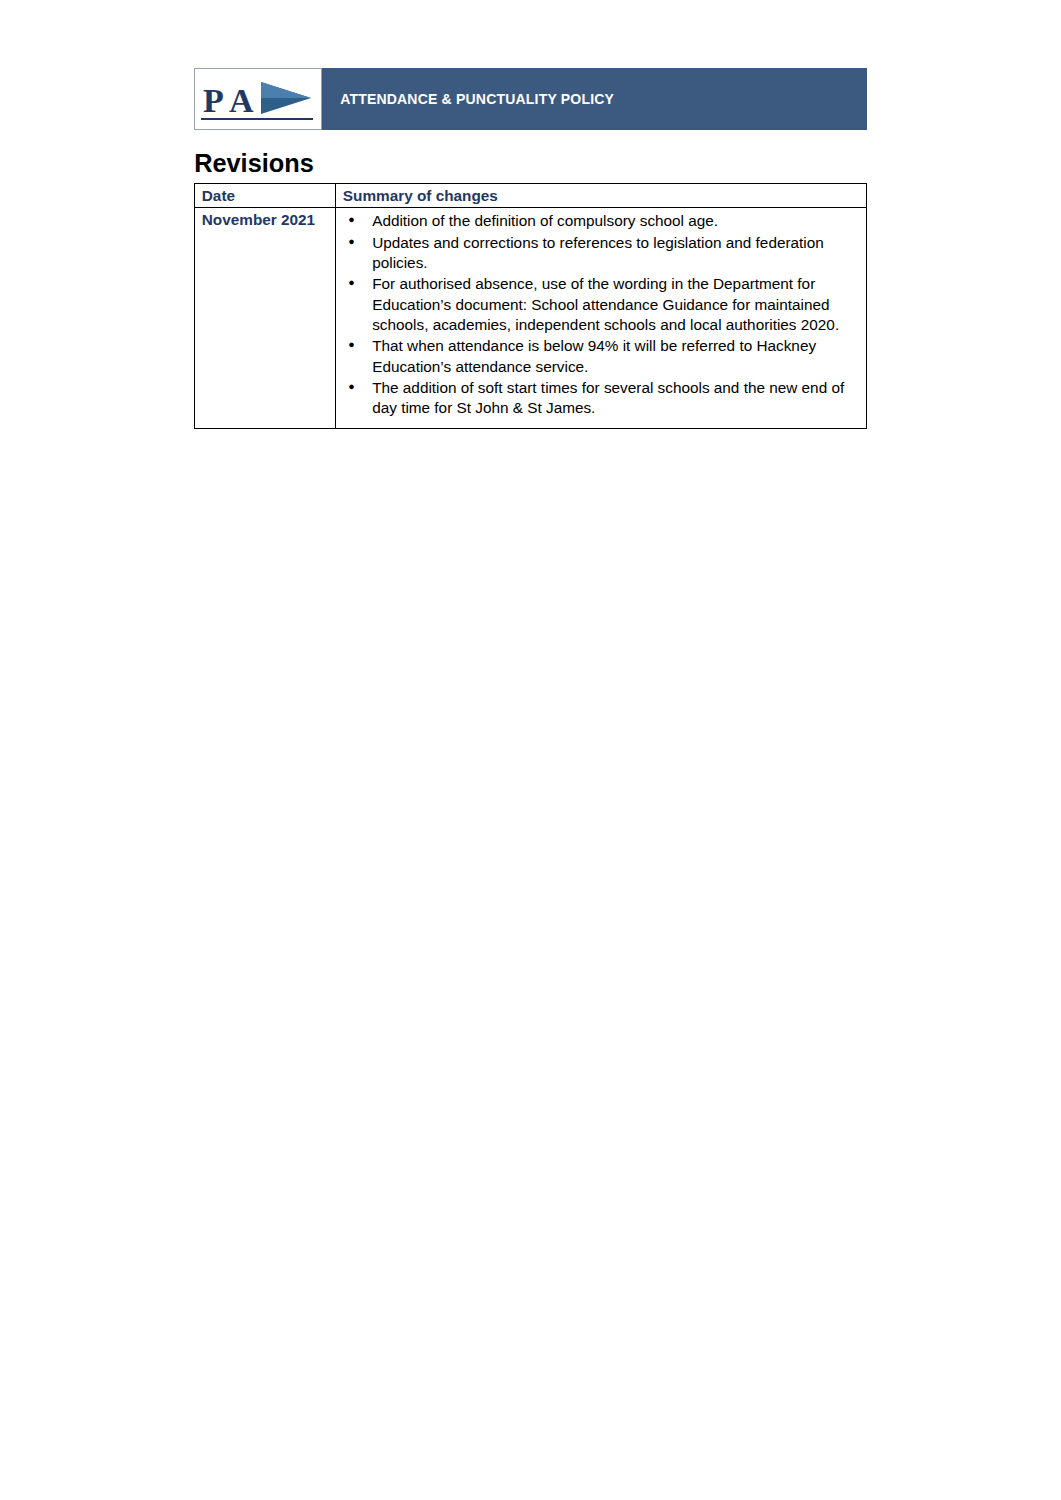P A
ATTENDANCE & PUNCTUALITY POLICY
Revisions
| Date | Summary of changes |
| --- | --- |
| November 2021 | Addition of the definition of compulsory school age. Updates and corrections to references to legislation and federation policies. For authorised absence, use of the wording in the Department for Education’s document: School attendance Guidance for maintained schools, academies, independent schools and local authorities 2020. That when attendance is below 94% it will be referred to Hackney Education’s attendance service. The addition of soft start times for several schools and the new end of day time for St John & St James. |